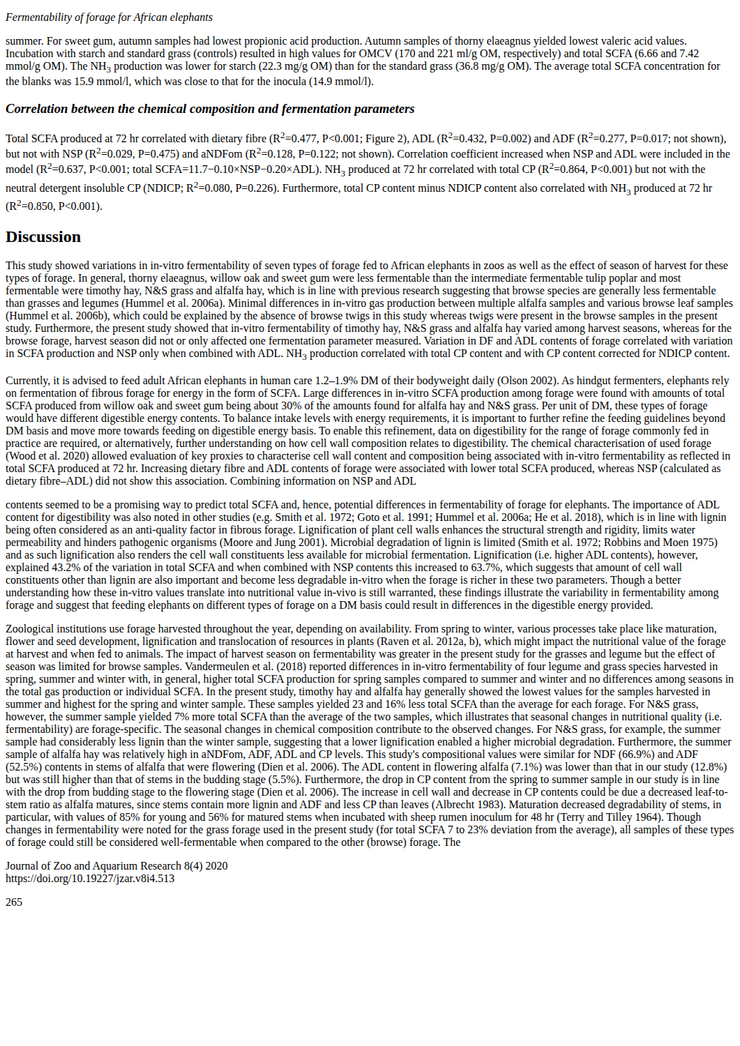Fermentability of forage for African elephants
summer. For sweet gum, autumn samples had lowest propionic acid production. Autumn samples of thorny elaeagnus yielded lowest valeric acid values. Incubation with starch and standard grass (controls) resulted in high values for OMCV (170 and 221 ml/g OM, respectively) and total SCFA (6.66 and 7.42 mmol/g OM). The NH3 production was lower for starch (22.3 mg/g OM) than for the standard grass (36.8 mg/g OM). The average total SCFA concentration for the blanks was 15.9 mmol/l, which was close to that for the inocula (14.9 mmol/l).
Correlation between the chemical composition and fermentation parameters
Total SCFA produced at 72 hr correlated with dietary fibre (R2=0.477, P<0.001; Figure 2), ADL (R2=0.432, P=0.002) and ADF (R2=0.277, P=0.017; not shown), but not with NSP (R2=0.029, P=0.475) and aNDFom (R2=0.128, P=0.122; not shown). Correlation coefficient increased when NSP and ADL were included in the model (R2=0.637, P<0.001; total SCFA=11.7−0.10×NSP−0.20×ADL). NH3 produced at 72 hr correlated with total CP (R2=0.864, P<0.001) but not with the neutral detergent insoluble CP (NDICP; R2=0.080, P=0.226). Furthermore, total CP content minus NDICP content also correlated with NH3 produced at 72 hr (R2=0.850, P<0.001).
Discussion
This study showed variations in in-vitro fermentability of seven types of forage fed to African elephants in zoos as well as the effect of season of harvest for these types of forage. In general, thorny elaeagnus, willow oak and sweet gum were less fermentable than the intermediate fermentable tulip poplar and most fermentable were timothy hay, N&S grass and alfalfa hay, which is in line with previous research suggesting that browse species are generally less fermentable than grasses and legumes (Hummel et al. 2006a). Minimal differences in in-vitro gas production between multiple alfalfa samples and various browse leaf samples (Hummel et al. 2006b), which could be explained by the absence of browse twigs in this study whereas twigs were present in the browse samples in the present study. Furthermore, the present study showed that in-vitro fermentability of timothy hay, N&S grass and alfalfa hay varied among harvest seasons, whereas for the browse forage, harvest season did not or only affected one fermentation parameter measured. Variation in DF and ADL contents of forage correlated with variation in SCFA production and NSP only when combined with ADL. NH3 production correlated with total CP content and with CP content corrected for NDICP content.
Currently, it is advised to feed adult African elephants in human care 1.2–1.9% DM of their bodyweight daily (Olson 2002). As hindgut fermenters, elephants rely on fermentation of fibrous forage for energy in the form of SCFA. Large differences in in-vitro SCFA production among forage were found with amounts of total SCFA produced from willow oak and sweet gum being about 30% of the amounts found for alfalfa hay and N&S grass. Per unit of DM, these types of forage would have different digestible energy contents. To balance intake levels with energy requirements, it is important to further refine the feeding guidelines beyond DM basis and move more towards feeding on digestible energy basis. To enable this refinement, data on digestibility for the range of forage commonly fed in practice are required, or alternatively, further understanding on how cell wall composition relates to digestibility. The chemical characterisation of used forage (Wood et al. 2020) allowed evaluation of key proxies to characterise cell wall content and composition being associated with in-vitro fermentability as reflected in total SCFA produced at 72 hr. Increasing dietary fibre and ADL contents of forage were associated with lower total SCFA produced, whereas NSP (calculated as dietary fibre–ADL) did not show this association. Combining information on NSP and ADL
contents seemed to be a promising way to predict total SCFA and, hence, potential differences in fermentability of forage for elephants. The importance of ADL content for digestibility was also noted in other studies (e.g. Smith et al. 1972; Goto et al. 1991; Hummel et al. 2006a; He et al. 2018), which is in line with lignin being often considered as an anti-quality factor in fibrous forage. Lignification of plant cell walls enhances the structural strength and rigidity, limits water permeability and hinders pathogenic organisms (Moore and Jung 2001). Microbial degradation of lignin is limited (Smith et al. 1972; Robbins and Moen 1975) and as such lignification also renders the cell wall constituents less available for microbial fermentation. Lignification (i.e. higher ADL contents), however, explained 43.2% of the variation in total SCFA and when combined with NSP contents this increased to 63.7%, which suggests that amount of cell wall constituents other than lignin are also important and become less degradable in-vitro when the forage is richer in these two parameters. Though a better understanding how these in-vitro values translate into nutritional value in-vivo is still warranted, these findings illustrate the variability in fermentability among forage and suggest that feeding elephants on different types of forage on a DM basis could result in differences in the digestible energy provided.
Zoological institutions use forage harvested throughout the year, depending on availability. From spring to winter, various processes take place like maturation, flower and seed development, lignification and translocation of resources in plants (Raven et al. 2012a, b), which might impact the nutritional value of the forage at harvest and when fed to animals. The impact of harvest season on fermentability was greater in the present study for the grasses and legume but the effect of season was limited for browse samples. Vandermeulen et al. (2018) reported differences in in-vitro fermentability of four legume and grass species harvested in spring, summer and winter with, in general, higher total SCFA production for spring samples compared to summer and winter and no differences among seasons in the total gas production or individual SCFA. In the present study, timothy hay and alfalfa hay generally showed the lowest values for the samples harvested in summer and highest for the spring and winter sample. These samples yielded 23 and 16% less total SCFA than the average for each forage. For N&S grass, however, the summer sample yielded 7% more total SCFA than the average of the two samples, which illustrates that seasonal changes in nutritional quality (i.e. fermentability) are forage-specific. The seasonal changes in chemical composition contribute to the observed changes. For N&S grass, for example, the summer sample had considerably less lignin than the winter sample, suggesting that a lower lignification enabled a higher microbial degradation. Furthermore, the summer sample of alfalfa hay was relatively high in aNDFom, ADF, ADL and CP levels. This study's compositional values were similar for NDF (66.9%) and ADF (52.5%) contents in stems of alfalfa that were flowering (Dien et al. 2006). The ADL content in flowering alfalfa (7.1%) was lower than that in our study (12.8%) but was still higher than that of stems in the budding stage (5.5%). Furthermore, the drop in CP content from the spring to summer sample in our study is in line with the drop from budding stage to the flowering stage (Dien et al. 2006). The increase in cell wall and decrease in CP contents could be due a decreased leaf-to-stem ratio as alfalfa matures, since stems contain more lignin and ADF and less CP than leaves (Albrecht 1983). Maturation decreased degradability of stems, in particular, with values of 85% for young and 56% for matured stems when incubated with sheep rumen inoculum for 48 hr (Terry and Tilley 1964). Though changes in fermentability were noted for the grass forage used in the present study (for total SCFA 7 to 23% deviation from the average), all samples of these types of forage could still be considered well-fermentable when compared to the other (browse) forage. The
Journal of Zoo and Aquarium Research 8(4) 2020
https://doi.org/10.19227/jzar.v8i4.513
265